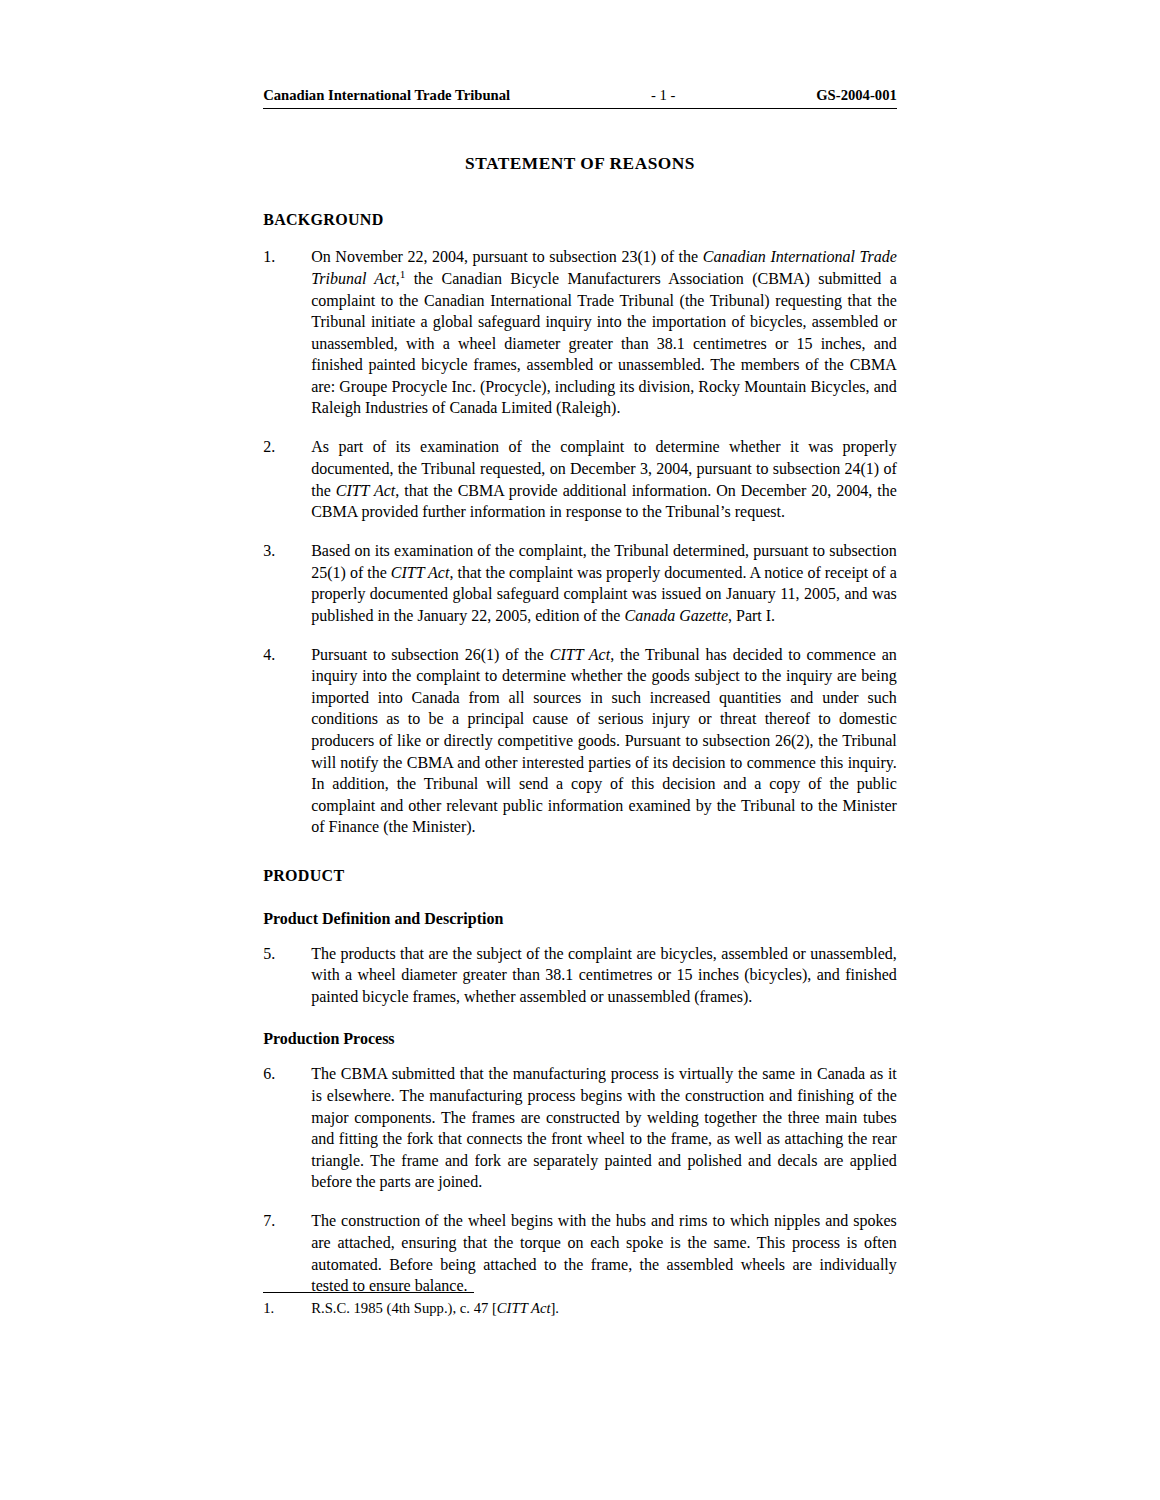Canadian International Trade Tribunal - 1 - GS-2004-001
STATEMENT OF REASONS
BACKGROUND
1. On November 22, 2004, pursuant to subsection 23(1) of the Canadian International Trade Tribunal Act,1 the Canadian Bicycle Manufacturers Association (CBMA) submitted a complaint to the Canadian International Trade Tribunal (the Tribunal) requesting that the Tribunal initiate a global safeguard inquiry into the importation of bicycles, assembled or unassembled, with a wheel diameter greater than 38.1 centimetres or 15 inches, and finished painted bicycle frames, assembled or unassembled. The members of the CBMA are: Groupe Procycle Inc. (Procycle), including its division, Rocky Mountain Bicycles, and Raleigh Industries of Canada Limited (Raleigh).
2. As part of its examination of the complaint to determine whether it was properly documented, the Tribunal requested, on December 3, 2004, pursuant to subsection 24(1) of the CITT Act, that the CBMA provide additional information. On December 20, 2004, the CBMA provided further information in response to the Tribunal’s request.
3. Based on its examination of the complaint, the Tribunal determined, pursuant to subsection 25(1) of the CITT Act, that the complaint was properly documented. A notice of receipt of a properly documented global safeguard complaint was issued on January 11, 2005, and was published in the January 22, 2005, edition of the Canada Gazette, Part I.
4. Pursuant to subsection 26(1) of the CITT Act, the Tribunal has decided to commence an inquiry into the complaint to determine whether the goods subject to the inquiry are being imported into Canada from all sources in such increased quantities and under such conditions as to be a principal cause of serious injury or threat thereof to domestic producers of like or directly competitive goods. Pursuant to subsection 26(2), the Tribunal will notify the CBMA and other interested parties of its decision to commence this inquiry. In addition, the Tribunal will send a copy of this decision and a copy of the public complaint and other relevant public information examined by the Tribunal to the Minister of Finance (the Minister).
PRODUCT
Product Definition and Description
5. The products that are the subject of the complaint are bicycles, assembled or unassembled, with a wheel diameter greater than 38.1 centimetres or 15 inches (bicycles), and finished painted bicycle frames, whether assembled or unassembled (frames).
Production Process
6. The CBMA submitted that the manufacturing process is virtually the same in Canada as it is elsewhere. The manufacturing process begins with the construction and finishing of the major components. The frames are constructed by welding together the three main tubes and fitting the fork that connects the front wheel to the frame, as well as attaching the rear triangle. The frame and fork are separately painted and polished and decals are applied before the parts are joined.
7. The construction of the wheel begins with the hubs and rims to which nipples and spokes are attached, ensuring that the torque on each spoke is the same. This process is often automated. Before being attached to the frame, the assembled wheels are individually tested to ensure balance.
1. R.S.C. 1985 (4th Supp.), c. 47 [CITT Act].